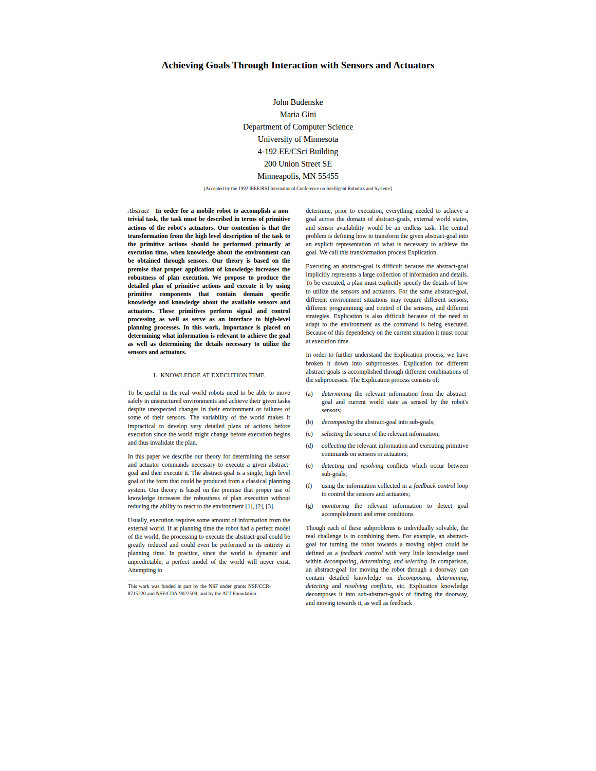Achieving Goals Through Interaction with Sensors and Actuators
John Budenske
Maria Gini
Department of Computer Science
University of Minnesota
4-192 EE/CSci Building
200 Union Street SE
Minneapolis, MN 55455
[Accepted by the 1992 IEEE/RSJ International Conference on Intelligent Robotics and Systems]
Abstract - In order for a mobile robot to accomplish a non-trivial task, the task must be described in terms of primitive actions of the robot's actuators. Our contention is that the transformation from the high level description of the task to the primitive actions should be performed primarily at execution time, when knowledge about the environment can be obtained through sensors. Our theory is based on the premise that proper application of knowledge increases the robustness of plan execution. We propose to produce the detailed plan of primitive actions and execute it by using primitive components that contain domain specific knowledge and knowledge about the available sensors and actuators. These primitives perform signal and control processing as well as serve as an interface to high-level planning processes. In this work, importance is placed on determining what information is relevant to achieve the goal as well as determining the details necessary to utilize the sensors and actuators.
I. Knowledge at Execution Time
To be useful in the real world robots need to be able to move safely in unstructured environments and achieve their given tasks despite unexpected changes in their environment or failures of some of their sensors. The variability of the world makes it impractical to develop very detailed plans of actions before execution since the world might change before execution begins and thus invalidate the plan.
In this paper we describe our theory for determining the sensor and actuator commands necessary to execute a given abstract-goal and then execute it. The abstract-goal is a single, high level goal of the form that could be produced from a classical planning system. Our theory is based on the premise that proper use of knowledge increases the robustness of plan execution without reducing the ability to react to the environment [1], [2], [3].
Usually, execution requires some amount of information from the external world. If at planning time the robot had a perfect model of the world, the processing to execute the abstract-goal could be greatly reduced and could even be performed in its entirety at planning time. In practice, since the world is dynamic and unpredictable, a perfect model of the world will never exist. Attempting to
This work was funded in part by the NSF under grants NSF/CCR-8715220 and NSF/CDA-9022509, and by the ATT Foundation.
determine, prior to execution, everything needed to achieve a goal across the domain of abstract-goals, external world states, and sensor availability would be an endless task. The central problem is defining how to transform the given abstract-goal into an explicit representation of what is necessary to achieve the goal. We call this transformation process Explication.
Executing an abstract-goal is difficult because the abstract-goal implicitly represents a large collection of information and details. To be executed, a plan must explicitly specify the details of how to utilize the sensors and actuators. For the same abstract-goal, different environment situations may require different sensors, different programming and control of the sensors, and different strategies. Explication is also difficult because of the need to adapt to the environment as the command is being executed. Because of this dependency on the current situation it must occur at execution time.
In order to further understand the Explication process, we have broken it down into subprocesses. Explication for different abstract-goals is accomplished through different combinations of the subprocesses. The Explication process consists of:
(a) determining the relevant information from the abstract-goal and current world state as sensed by the robot's sensors;
(b) decomposing the abstract-goal into sub-goals;
(c) selecting the source of the relevant information;
(d) collecting the relevant information and executing primitive commands on sensors or actuators;
(e) detecting and resolving conflicts which occur between sub-goals;
(f) using the information collected in a feedback control loop to control the sensors and actuators;
(g) monitoring the relevant information to detect goal accomplishment and error conditions.
Though each of these subproblems is individually solvable, the real challenge is in combining them. For example, an abstract-goal for turning the robot towards a moving object could be defined as a feedback control with very little knowledge used within decomposing, determining, and selecting. In comparison, an abstract-goal for moving the robot through a doorway can contain detailed knowledge on decomposing, determining, detecting and resolving conflicts, etc. Explication knowledge decomposes it into sub-abstract-goals of finding the doorway, and moving towards it, as well as feedback